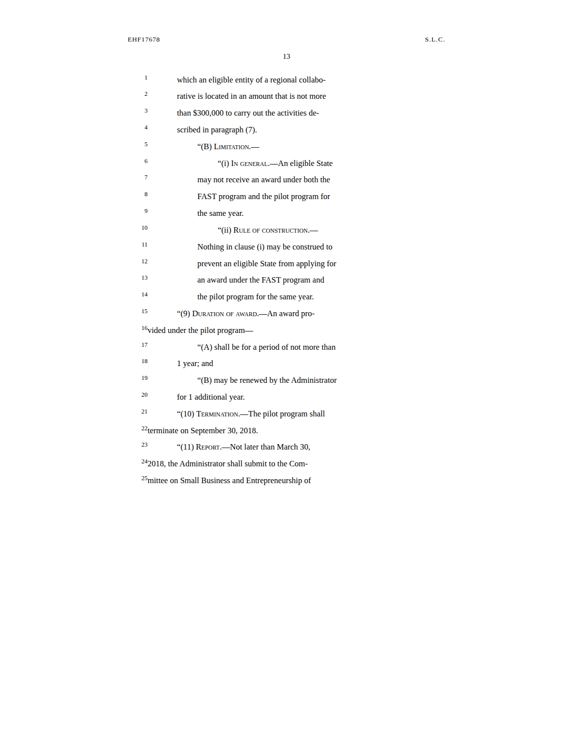EHF17678 S.L.C.
13
| 1 | which an eligible entity of a regional collabo- |
| 2 | rative is located in an amount that is not more |
| 3 | than $300,000 to carry out the activities de- |
| 4 | scribed in paragraph (7). |
| 5 | “(B) Limitation .— |
| 6 | “(i) In general .—An eligible State |
| 7 | may not receive an award under both the |
| 8 | FAST program and the pilot program for |
| 9 | the same year. |
| 10 | “(ii) Rule of construction .— |
| 11 | Nothing in clause (i) may be construed to |
| 12 | prevent an eligible State from applying for |
| 13 | an award under the FAST program and |
| 14 | the pilot program for the same year. |
| 15 | “(9) Duration of award .—An award pro- |
| 16 | vided under the pilot program— |
| 17 | “(A) shall be for a period of not more than |
| 18 | 1 year; and |
| 19 | “(B) may be renewed by the Administrator |
| 20 | for 1 additional year. |
| 21 | “(10) Termination .—The pilot program shall |
| 22 | terminate on September 30, 2018. |
| 23 | “(11) Report .—Not later than March 30, |
| 24 | 2018, the Administrator shall submit to the Com- |
| 25 | mittee on Small Business and Entrepreneurship of |